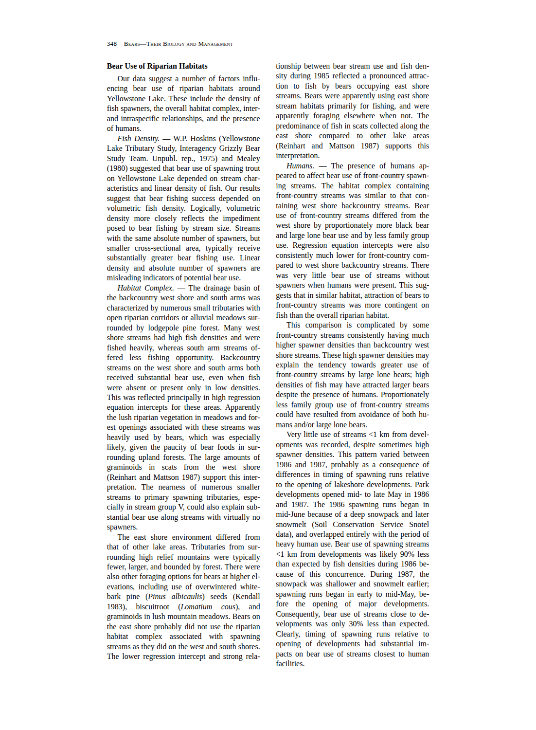348 Bears—Their Biology and Management
Bear Use of Riparian Habitats
Our data suggest a number of factors influencing bear use of riparian habitats around Yellowstone Lake. These include the density of fish spawners, the overall habitat complex, inter- and intraspecific relationships, and the presence of humans.
Fish Density. — W.P. Hoskins (Yellowstone Lake Tributary Study, Interagency Grizzly Bear Study Team. Unpubl. rep., 1975) and Mealey (1980) suggested that bear use of spawning trout on Yellowstone Lake depended on stream characteristics and linear density of fish. Our results suggest that bear fishing success depended on volumetric fish density. Logically, volumetric density more closely reflects the impediment posed to bear fishing by stream size. Streams with the same absolute number of spawners, but smaller cross-sectional area, typically receive substantially greater bear fishing use. Linear density and absolute number of spawners are misleading indicators of potential bear use.
Habitat Complex. — The drainage basin of the backcountry west shore and south arms was characterized by numerous small tributaries with open riparian corridors or alluvial meadows surrounded by lodgepole pine forest. Many west shore streams had high fish densities and were fished heavily, whereas south arm streams offered less fishing opportunity. Backcountry streams on the west shore and south arms both received substantial bear use, even when fish were absent or present only in low densities. This was reflected principally in high regression equation intercepts for these areas. Apparently the lush riparian vegetation in meadows and forest openings associated with these streams was heavily used by bears, which was especially likely, given the paucity of bear foods in surrounding upland forests. The large amounts of graminoids in scats from the west shore (Reinhart and Mattson 1987) support this interpretation. The nearness of numerous smaller streams to primary spawning tributaries, especially in stream group V, could also explain substantial bear use along streams with virtually no spawners.
The east shore environment differed from that of other lake areas. Tributaries from surrounding high relief mountains were typically fewer, larger, and bounded by forest. There were also other foraging options for bears at higher elevations, including use of overwintered whitebark pine (Pinus albicaulis) seeds (Kendall 1983), biscuitroot (Lomatium cous), and graminoids in lush mountain meadows. Bears on the east shore probably did not use the riparian habitat complex associated with spawning streams as they did on the west and south shores. The lower regression intercept and strong relationship between bear stream use and fish density during 1985 reflected a pronounced attraction to fish by bears occupying east shore streams. Bears were apparently using east shore stream habitats primarily for fishing, and were apparently foraging elsewhere when not. The predominance of fish in scats collected along the east shore compared to other lake areas (Reinhart and Mattson 1987) supports this interpretation.
Humans. — The presence of humans appeared to affect bear use of front-country spawning streams. The habitat complex containing front-country streams was similar to that containing west shore backcountry streams. Bear use of front-country streams differed from the west shore by proportionately more black bear and large lone bear use and by less family group use. Regression equation intercepts were also consistently much lower for front-country compared to west shore backcountry streams. There was very little bear use of streams without spawners when humans were present. This suggests that in similar habitat, attraction of bears to front-country streams was more contingent on fish than the overall riparian habitat.
This comparison is complicated by some front-country streams consistently having much higher spawner densities than backcountry west shore streams. These high spawner densities may explain the tendency towards greater use of front-country streams by large lone bears; high densities of fish may have attracted larger bears despite the presence of humans. Proportionately less family group use of front-country streams could have resulted from avoidance of both humans and/or large lone bears.
Very little use of streams <1 km from developments was recorded, despite sometimes high spawner densities. This pattern varied between 1986 and 1987, probably as a consequence of differences in timing of spawning runs relative to the opening of lakeshore developments. Park developments opened mid- to late May in 1986 and 1987. The 1986 spawning runs began in mid-June because of a deep snowpack and later snowmelt (Soil Conservation Service Snotel data), and overlapped entirely with the period of heavy human use. Bear use of spawning streams <1 km from developments was likely 90% less than expected by fish densities during 1986 because of this concurrence. During 1987, the snowpack was shallower and snowmelt earlier; spawning runs began in early to mid-May, before the opening of major developments. Consequently, bear use of streams close to developments was only 30% less than expected. Clearly, timing of spawning runs relative to opening of developments had substantial impacts on bear use of streams closest to human facilities.